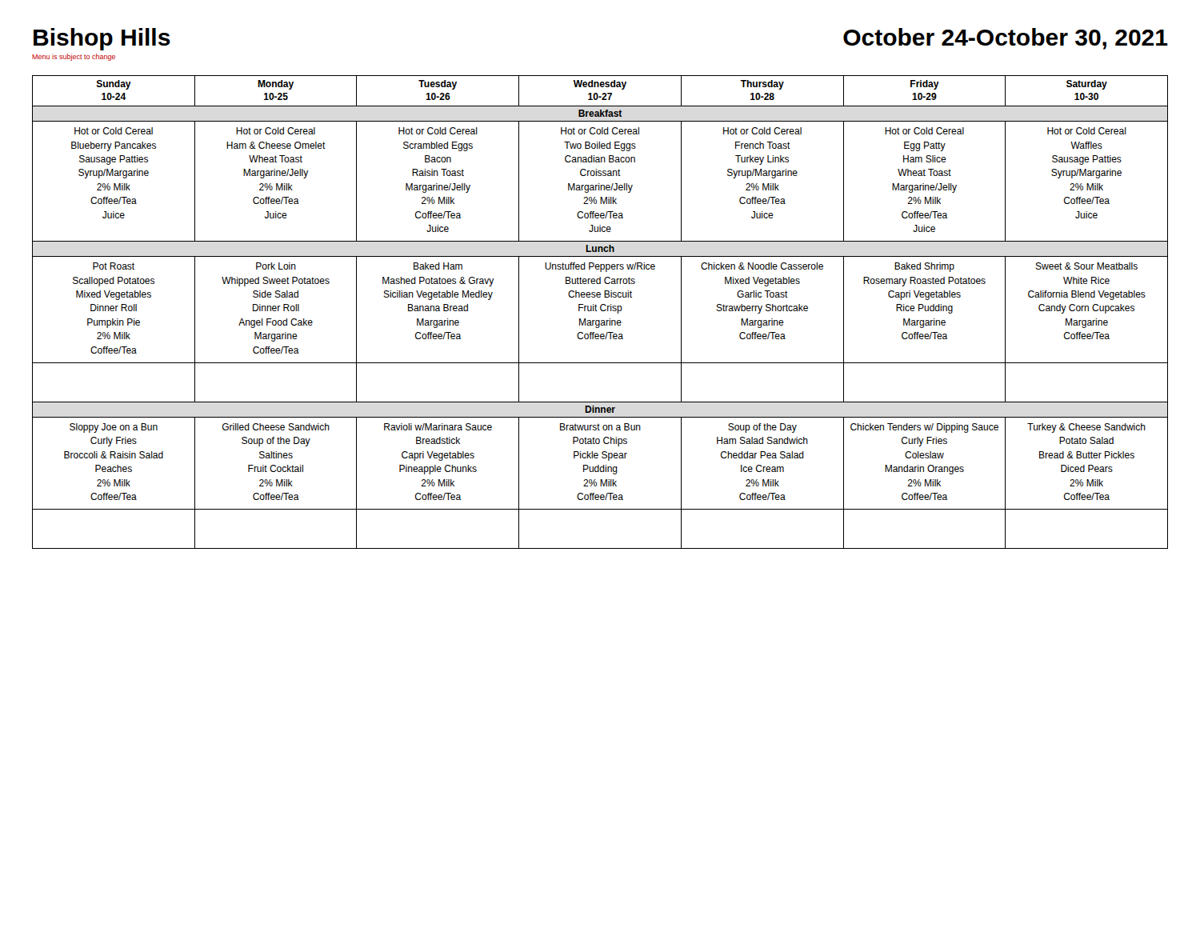Bishop Hills
October 24-October 30, 2021
Menu is subject to change
| Sunday 10-24 | Monday 10-25 | Tuesday 10-26 | Wednesday 10-27 | Thursday 10-28 | Friday 10-29 | Saturday 10-30 |
| --- | --- | --- | --- | --- | --- | --- |
| Breakfast |
| Hot or Cold Cereal Blueberry Pancakes Sausage Patties Syrup/Margarine 2% Milk Coffee/Tea Juice | Hot or Cold Cereal Ham & Cheese Omelet Wheat Toast Margarine/Jelly 2% Milk Coffee/Tea Juice | Hot or Cold Cereal Scrambled Eggs Bacon Raisin Toast Margarine/Jelly 2% Milk Coffee/Tea Juice | Hot or Cold Cereal Two Boiled Eggs Canadian Bacon Croissant Margarine/Jelly 2% Milk Coffee/Tea Juice | Hot or Cold Cereal French Toast Turkey Links Syrup/Margarine 2% Milk Coffee/Tea Juice | Hot or Cold Cereal Egg Patty Ham Slice Wheat Toast Margarine/Jelly 2% Milk Coffee/Tea Juice | Hot or Cold Cereal Waffles Sausage Patties Syrup/Margarine 2% Milk Coffee/Tea Juice |
| Lunch |
| Pot Roast Scalloped Potatoes Mixed Vegetables Dinner Roll Pumpkin Pie 2% Milk Coffee/Tea | Pork Loin Whipped Sweet Potatoes Side Salad Dinner Roll Angel Food Cake Margarine Coffee/Tea | Baked Ham Mashed Potatoes & Gravy Sicilian Vegetable Medley Banana Bread Margarine Coffee/Tea | Unstuffed Peppers w/Rice Buttered Carrots Cheese Biscuit Fruit Crisp Margarine Coffee/Tea | Chicken & Noodle Casserole Mixed Vegetables Garlic Toast Strawberry Shortcake Margarine Coffee/Tea | Baked Shrimp Rosemary Roasted Potatoes Capri Vegetables Rice Pudding Margarine Coffee/Tea | Sweet & Sour Meatballs White Rice California Blend Vegetables Candy Corn Cupcakes Margarine Coffee/Tea |
| Dinner |
| Sloppy Joe on a Bun Curly Fries Broccoli & Raisin Salad Peaches 2% Milk Coffee/Tea | Grilled Cheese Sandwich Soup of the Day Saltines Fruit Cocktail 2% Milk Coffee/Tea | Ravioli w/Marinara Sauce Breadstick Capri Vegetables Pineapple Chunks 2% Milk Coffee/Tea | Bratwurst on a Bun Potato Chips Pickle Spear Pudding 2% Milk Coffee/Tea | Soup of the Day Ham Salad Sandwich Cheddar Pea Salad Ice Cream 2% Milk Coffee/Tea | Chicken Tenders w/ Dipping Sauce Curly Fries Coleslaw Mandarin Oranges 2% Milk Coffee/Tea | Turkey & Cheese Sandwich Potato Salad Bread & Butter Pickles Diced Pears 2% Milk Coffee/Tea |